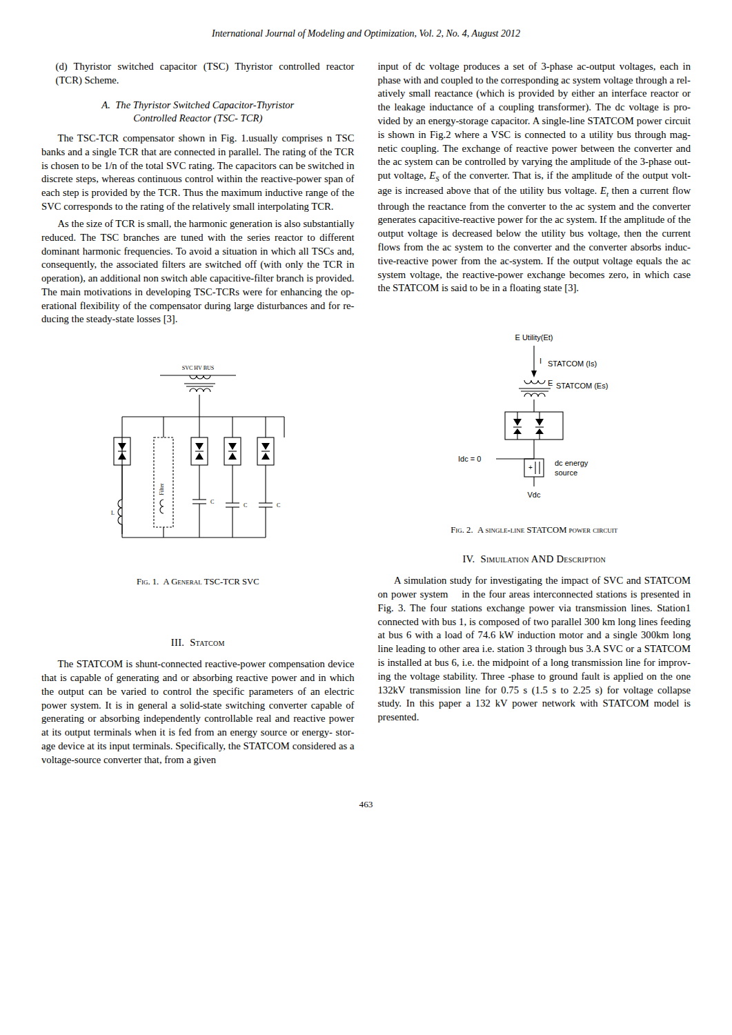International Journal of Modeling and Optimization, Vol. 2, No. 4, August 2012
(d) Thyristor switched capacitor (TSC) Thyristor controlled reactor (TCR) Scheme.
A. The Thyristor Switched Capacitor-Thyristor
Controlled Reactor (TSC- TCR)
The TSC-TCR compensator shown in Fig. 1.usually comprises n TSC banks and a single TCR that are connected in parallel. The rating of the TCR is chosen to be 1/n of the total SVC rating. The capacitors can be switched in discrete steps, whereas continuous control within the reactive-power span of each step is provided by the TCR. Thus the maximum inductive range of the SVC corresponds to the rating of the relatively small interpolating TCR.
As the size of TCR is small, the harmonic generation is also substantially reduced. The TSC branches are tuned with the series reactor to different dominant harmonic frequencies. To avoid a situation in which all TSCs and, consequently, the associated filters are switched off (with only the TCR in operation), an additional non switch able capacitive-filter branch is provided. The main motivations in developing TSC-TCRs were for enhancing the operational flexibility of the compensator during large disturbances and for reducing the steady-state losses [3].
SVC HV BUS L Filter C C C
Fig. 1. A General TSC-TCR SVC
III. Statcom
The STATCOM is shunt-connected reactive-power compensation device that is capable of generating and or absorbing reactive power and in which the output can be varied to control the specific parameters of an electric power system. It is in general a solid-state switching converter capable of generating or absorbing independently controllable real and reactive power at its output terminals when it is fed from an energy source or energy- storage device at its input terminals. Specifically, the STATCOM considered as a voltage-source converter that, from a given
input of dc voltage produces a set of 3-phase ac-output voltages, each in phase with and coupled to the corresponding ac system voltage through a relatively small reactance (which is provided by either an interface reactor or the leakage inductance of a coupling transformer). The dc voltage is provided by an energy-storage capacitor. A single-line STATCOM power circuit is shown in Fig.2 where a VSC is connected to a utility bus through magnetic coupling. The exchange of reactive power between the converter and the ac system can be controlled by varying the amplitude of the 3-phase output voltage, ES of the converter. That is, if the amplitude of the output voltage is increased above that of the utility bus voltage. Et then a current flow through the reactance from the converter to the ac system and the converter generates capacitive-reactive power for the ac system. If the amplitude of the output voltage is decreased below the utility bus voltage, then the current flows from the ac system to the converter and the converter absorbs inductive-reactive power from the ac-system. If the output voltage equals the ac system voltage, the reactive-power exchange becomes zero, in which case the STATCOM is said to be in a floating state [3].
E Utility(Et) I STATCOM (Is) E STATCOM (Es) Idc = 0 + dc energy source Vdc
Fig. 2. A single-line STATCOM power circuit
IV. Simuilation AND Description
A simulation study for investigating the impact of SVC and STATCOM on power system in the four areas interconnected stations is presented in Fig. 3. The four stations exchange power via transmission lines. Station1 connected with bus 1, is composed of two parallel 300 km long lines feeding at bus 6 with a load of 74.6 kW induction motor and a single 300km long line leading to other area i.e. station 3 through bus 3.A SVC or a STATCOM is installed at bus 6, i.e. the midpoint of a long transmission line for improving the voltage stability. Three -phase to ground fault is applied on the one 132kV transmission line for 0.75 s (1.5 s to 2.25 s) for voltage collapse study. In this paper a 132 kV power network with STATCOM model is presented.
463